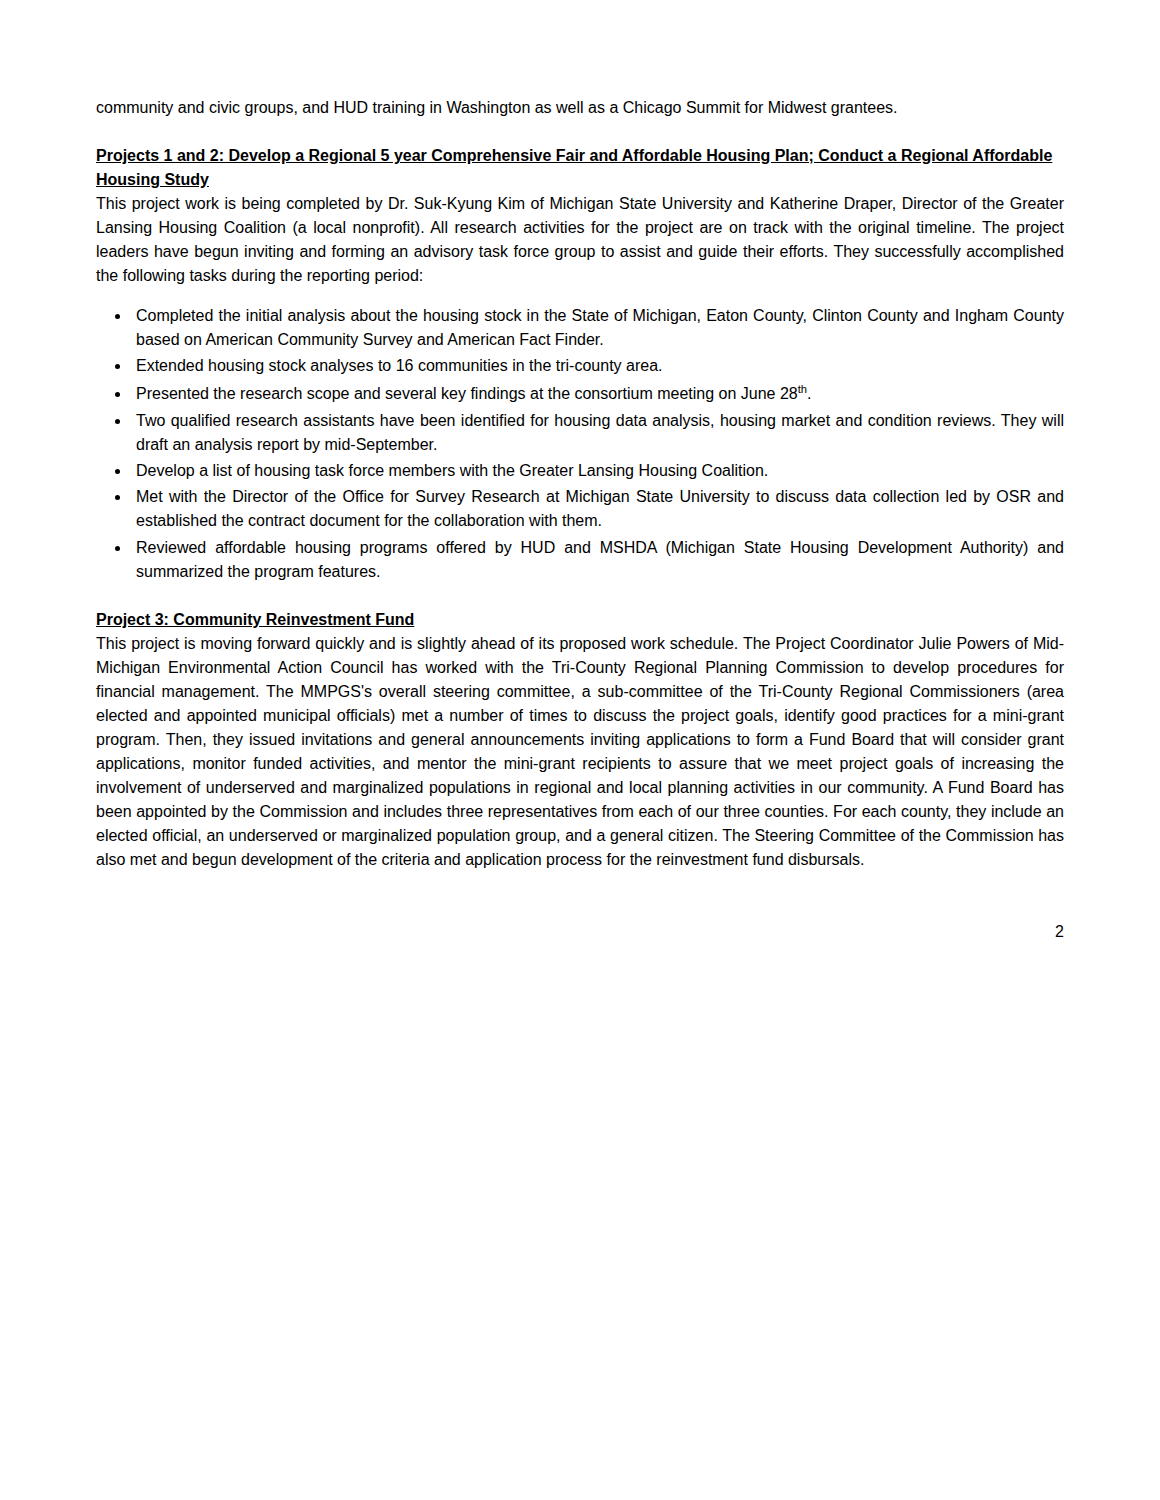community and civic groups, and HUD training in Washington as well as a Chicago Summit for Midwest grantees.
Projects 1 and 2: Develop a Regional 5 year Comprehensive Fair and Affordable Housing Plan; Conduct a Regional Affordable Housing Study
This project work is being completed by Dr. Suk-Kyung Kim of Michigan State University and Katherine Draper, Director of the Greater Lansing Housing Coalition (a local nonprofit). All research activities for the project are on track with the original timeline. The project leaders have begun inviting and forming an advisory task force group to assist and guide their efforts. They successfully accomplished the following tasks during the reporting period:
Completed the initial analysis about the housing stock in the State of Michigan, Eaton County, Clinton County and Ingham County based on American Community Survey and American Fact Finder.
Extended housing stock analyses to 16 communities in the tri-county area.
Presented the research scope and several key findings at the consortium meeting on June 28th.
Two qualified research assistants have been identified for housing data analysis, housing market and condition reviews. They will draft an analysis report by mid-September.
Develop a list of housing task force members with the Greater Lansing Housing Coalition.
Met with the Director of the Office for Survey Research at Michigan State University to discuss data collection led by OSR and established the contract document for the collaboration with them.
Reviewed affordable housing programs offered by HUD and MSHDA (Michigan State Housing Development Authority) and summarized the program features.
Project 3: Community Reinvestment Fund
This project is moving forward quickly and is slightly ahead of its proposed work schedule. The Project Coordinator Julie Powers of Mid-Michigan Environmental Action Council has worked with the Tri-County Regional Planning Commission to develop procedures for financial management. The MMPGS's overall steering committee, a sub-committee of the Tri-County Regional Commissioners (area elected and appointed municipal officials) met a number of times to discuss the project goals, identify good practices for a mini-grant program. Then, they issued invitations and general announcements inviting applications to form a Fund Board that will consider grant applications, monitor funded activities, and mentor the mini-grant recipients to assure that we meet project goals of increasing the involvement of underserved and marginalized populations in regional and local planning activities in our community. A Fund Board has been appointed by the Commission and includes three representatives from each of our three counties. For each county, they include an elected official, an underserved or marginalized population group, and a general citizen. The Steering Committee of the Commission has also met and begun development of the criteria and application process for the reinvestment fund disbursals.
2